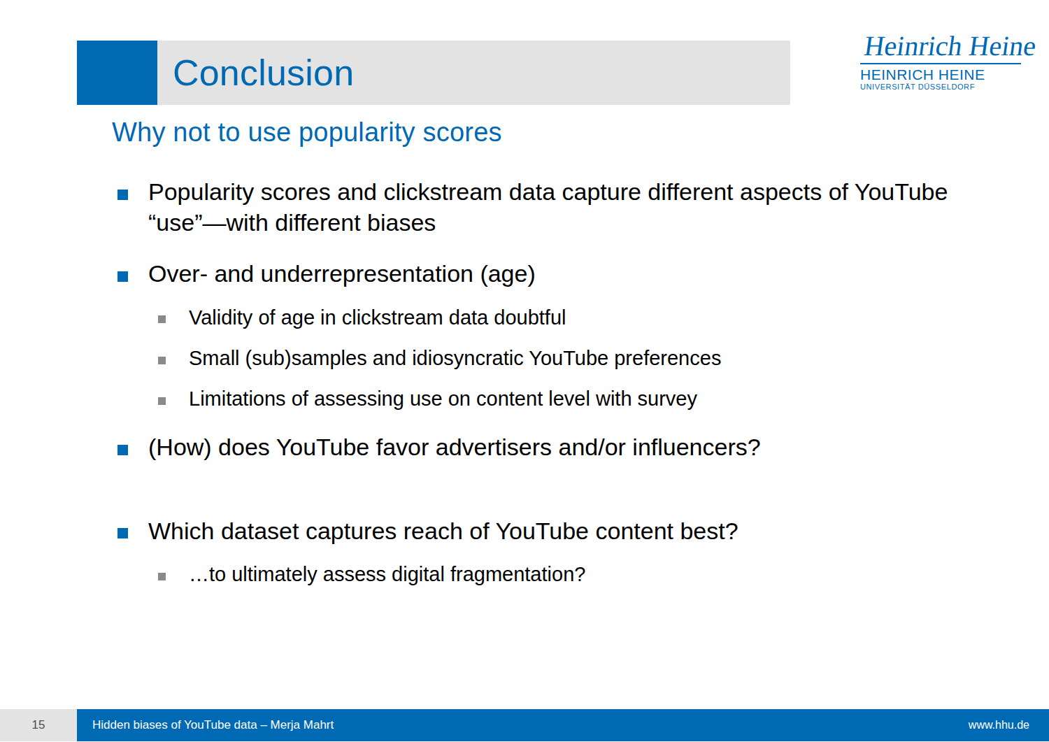Conclusion
Heinrich Heine
HEINRICH HEINE
UNIVERSITÄT DÜSSELDORF
Why not to use popularity scores
Popularity scores and clickstream data capture different aspects of YouTube “use”—with different biases
Over- and underrepresentation (age)
Validity of age in clickstream data doubtful
Small (sub)samples and idiosyncratic YouTube preferences
Limitations of assessing use on content level with survey
(How) does YouTube favor advertisers and/or influencers?
Which dataset captures reach of YouTube content best?
…to ultimately assess digital fragmentation?
15
Hidden biases of YouTube data – Merja Mahrt www.hhu.de